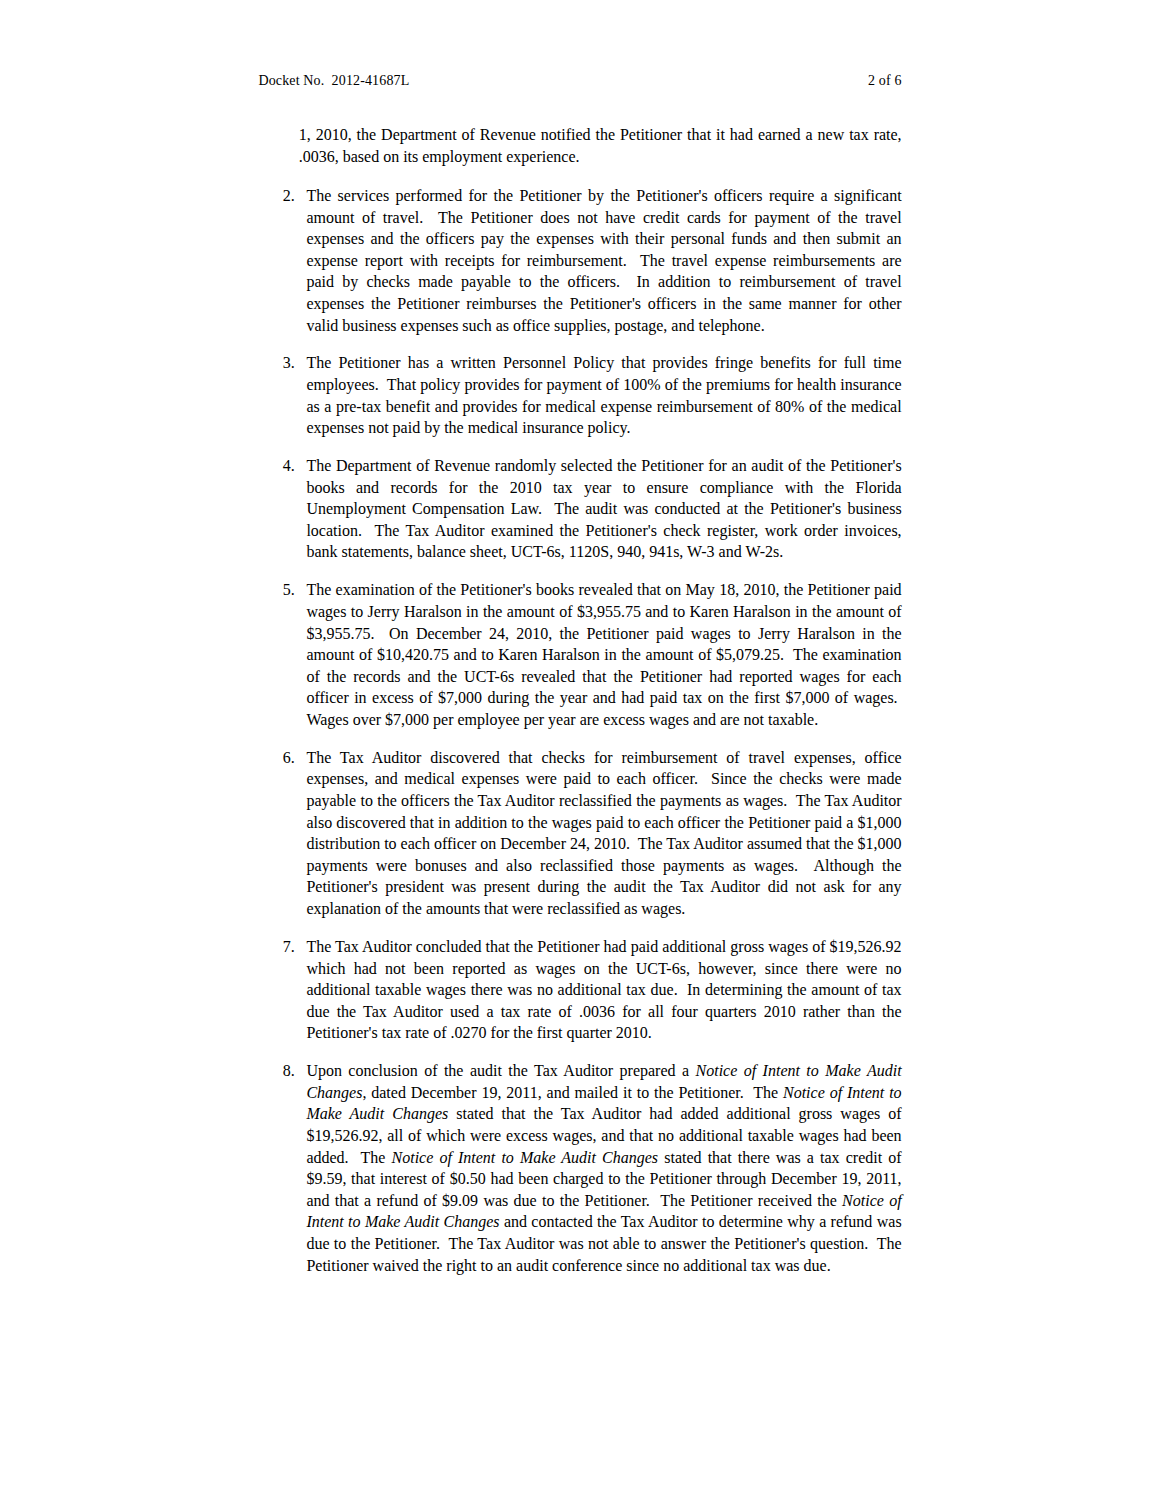Docket No. 2012-41687L 2 of 6
1, 2010, the Department of Revenue notified the Petitioner that it had earned a new tax rate, .0036, based on its employment experience.
The services performed for the Petitioner by the Petitioner's officers require a significant amount of travel. The Petitioner does not have credit cards for payment of the travel expenses and the officers pay the expenses with their personal funds and then submit an expense report with receipts for reimbursement. The travel expense reimbursements are paid by checks made payable to the officers. In addition to reimbursement of travel expenses the Petitioner reimburses the Petitioner's officers in the same manner for other valid business expenses such as office supplies, postage, and telephone.
The Petitioner has a written Personnel Policy that provides fringe benefits for full time employees. That policy provides for payment of 100% of the premiums for health insurance as a pre-tax benefit and provides for medical expense reimbursement of 80% of the medical expenses not paid by the medical insurance policy.
The Department of Revenue randomly selected the Petitioner for an audit of the Petitioner's books and records for the 2010 tax year to ensure compliance with the Florida Unemployment Compensation Law. The audit was conducted at the Petitioner's business location. The Tax Auditor examined the Petitioner's check register, work order invoices, bank statements, balance sheet, UCT-6s, 1120S, 940, 941s, W-3 and W-2s.
The examination of the Petitioner's books revealed that on May 18, 2010, the Petitioner paid wages to Jerry Haralson in the amount of $3,955.75 and to Karen Haralson in the amount of $3,955.75. On December 24, 2010, the Petitioner paid wages to Jerry Haralson in the amount of $10,420.75 and to Karen Haralson in the amount of $5,079.25. The examination of the records and the UCT-6s revealed that the Petitioner had reported wages for each officer in excess of $7,000 during the year and had paid tax on the first $7,000 of wages. Wages over $7,000 per employee per year are excess wages and are not taxable.
The Tax Auditor discovered that checks for reimbursement of travel expenses, office expenses, and medical expenses were paid to each officer. Since the checks were made payable to the officers the Tax Auditor reclassified the payments as wages. The Tax Auditor also discovered that in addition to the wages paid to each officer the Petitioner paid a $1,000 distribution to each officer on December 24, 2010. The Tax Auditor assumed that the $1,000 payments were bonuses and also reclassified those payments as wages. Although the Petitioner's president was present during the audit the Tax Auditor did not ask for any explanation of the amounts that were reclassified as wages.
The Tax Auditor concluded that the Petitioner had paid additional gross wages of $19,526.92 which had not been reported as wages on the UCT-6s, however, since there were no additional taxable wages there was no additional tax due. In determining the amount of tax due the Tax Auditor used a tax rate of .0036 for all four quarters 2010 rather than the Petitioner's tax rate of .0270 for the first quarter 2010.
Upon conclusion of the audit the Tax Auditor prepared a Notice of Intent to Make Audit Changes, dated December 19, 2011, and mailed it to the Petitioner. The Notice of Intent to Make Audit Changes stated that the Tax Auditor had added additional gross wages of $19,526.92, all of which were excess wages, and that no additional taxable wages had been added. The Notice of Intent to Make Audit Changes stated that there was a tax credit of $9.59, that interest of $0.50 had been charged to the Petitioner through December 19, 2011, and that a refund of $9.09 was due to the Petitioner. The Petitioner received the Notice of Intent to Make Audit Changes and contacted the Tax Auditor to determine why a refund was due to the Petitioner. The Tax Auditor was not able to answer the Petitioner's question. The Petitioner waived the right to an audit conference since no additional tax was due.